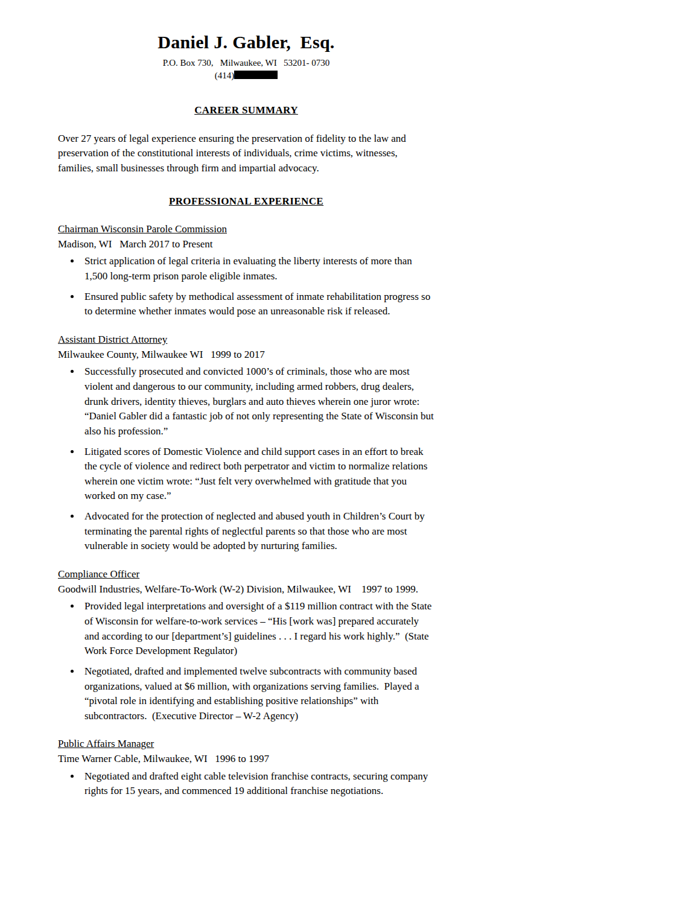Daniel J. Gabler, Esq.
P.O. Box 730, Milwaukee, WI 53201- 0730
(414)
Career Summary
Over 27 years of legal experience ensuring the preservation of fidelity to the law and preservation of the constitutional interests of individuals, crime victims, witnesses, families, small businesses through firm and impartial advocacy.
Professional Experience
Chairman Wisconsin Parole Commission
Madison, WI March 2017 to Present
Strict application of legal criteria in evaluating the liberty interests of more than 1,500 long-term prison parole eligible inmates.
Ensured public safety by methodical assessment of inmate rehabilitation progress so to determine whether inmates would pose an unreasonable risk if released.
Assistant District Attorney
Milwaukee County, Milwaukee WI 1999 to 2017
Successfully prosecuted and convicted 1000’s of criminals, those who are most violent and dangerous to our community, including armed robbers, drug dealers, drunk drivers, identity thieves, burglars and auto thieves wherein one juror wrote: “Daniel Gabler did a fantastic job of not only representing the State of Wisconsin but also his profession.”
Litigated scores of Domestic Violence and child support cases in an effort to break the cycle of violence and redirect both perpetrator and victim to normalize relations wherein one victim wrote: “Just felt very overwhelmed with gratitude that you worked on my case.”
Advocated for the protection of neglected and abused youth in Children’s Court by terminating the parental rights of neglectful parents so that those who are most vulnerable in society would be adopted by nurturing families.
Compliance Officer
Goodwill Industries, Welfare-To-Work (W-2) Division, Milwaukee, WI 1997 to 1999.
Provided legal interpretations and oversight of a $119 million contract with the State of Wisconsin for welfare-to-work services – “His [work was] prepared accurately and according to our [department’s] guidelines . . . I regard his work highly.” (State Work Force Development Regulator)
Negotiated, drafted and implemented twelve subcontracts with community based organizations, valued at $6 million, with organizations serving families. Played a “pivotal role in identifying and establishing positive relationships” with subcontractors. (Executive Director – W-2 Agency)
Public Affairs Manager
Time Warner Cable, Milwaukee, WI 1996 to 1997
Negotiated and drafted eight cable television franchise contracts, securing company rights for 15 years, and commenced 19 additional franchise negotiations.